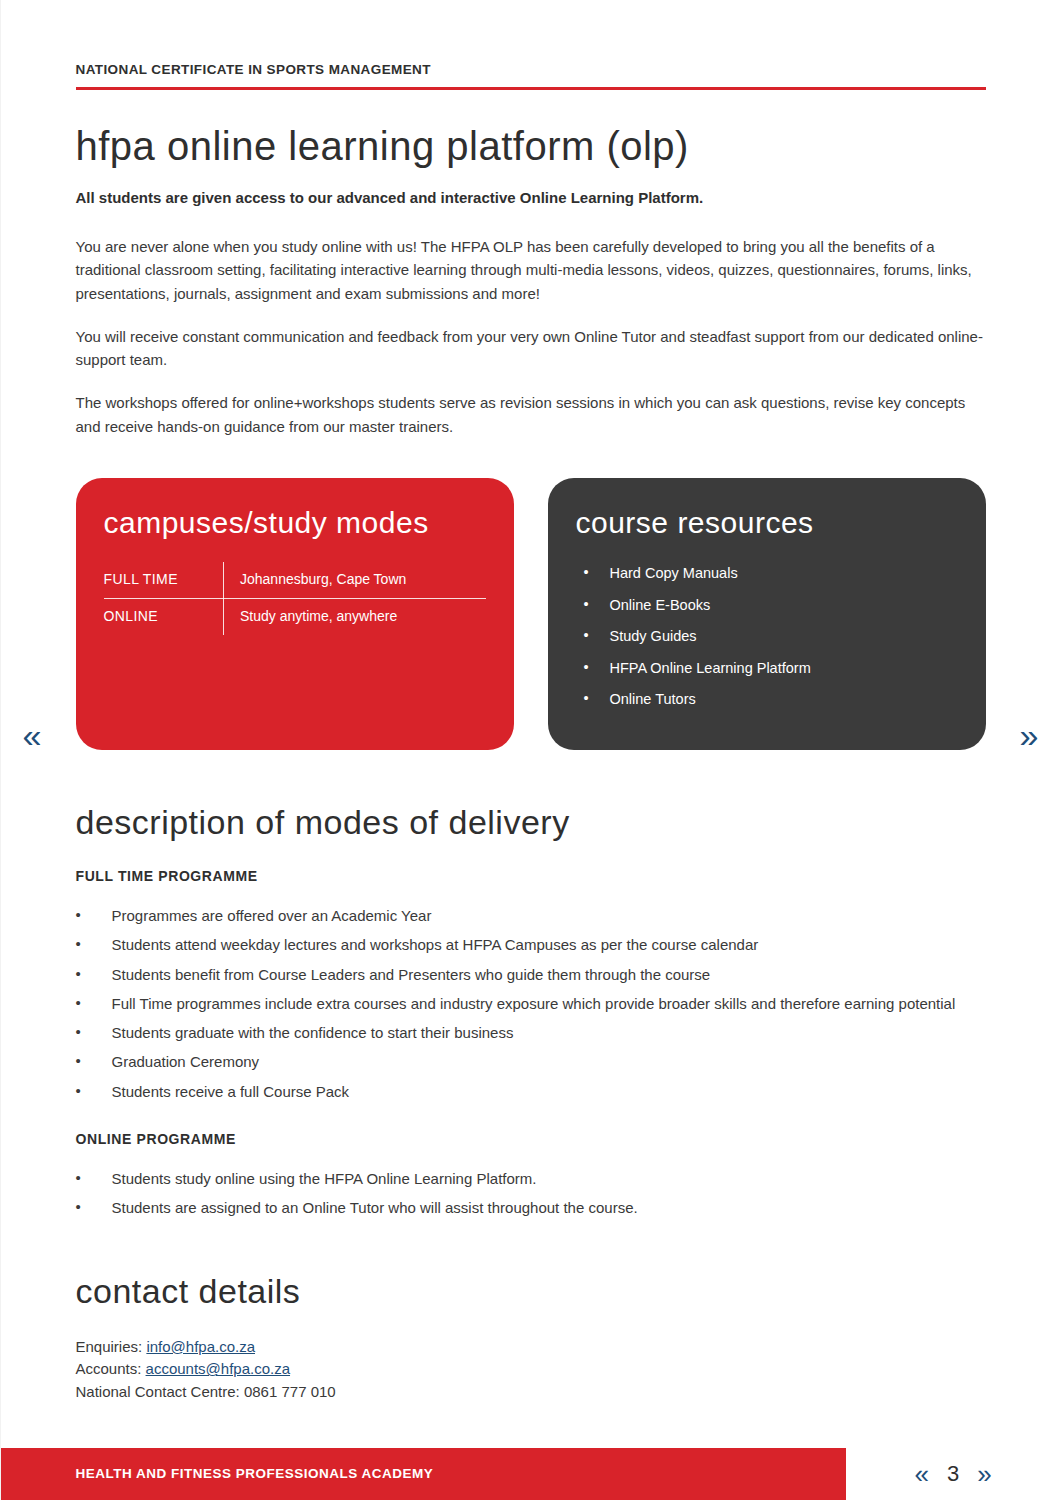National Certificate in Sports Management
hfpa online learning platform (olp)
All students are given access to our advanced and interactive Online Learning Platform.
You are never alone when you study online with us! The HFPA OLP has been carefully developed to bring you all the benefits of a traditional classroom setting, facilitating interactive learning through multi-media lessons, videos, quizzes, questionnaires, forums, links, presentations, journals, assignment and exam submissions and more!
You will receive constant communication and feedback from your very own Online Tutor and steadfast support from our dedicated online-support team.
The workshops offered for online+workshops students serve as revision sessions in which you can ask questions, revise key concepts and receive hands-on guidance from our master trainers.
campuses/study modes
| Full Time | Johannesburg, Cape Town |
| Online | Study anytime, anywhere |
course resources
Hard Copy Manuals
Online E-Books
Study Guides
HFPA Online Learning Platform
Online Tutors
description of modes of delivery
Full Time Programme
Programmes are offered over an Academic Year
Students attend weekday lectures and workshops at HFPA Campuses as per the course calendar
Students benefit from Course Leaders and Presenters who guide them through the course
Full Time programmes include extra courses and industry exposure which provide broader skills and therefore earning potential
Students graduate with the confidence to start their business
Graduation Ceremony
Students receive a full Course Pack
Online Programme
Students study online using the HFPA Online Learning Platform.
Students are assigned to an Online Tutor who will assist throughout the course.
contact details
Enquiries: info@hfpa.co.za
Accounts: accounts@hfpa.co.za
National Contact Centre: 0861 777 010
« »
Health and Fitness Professionals Academy
« 3 »